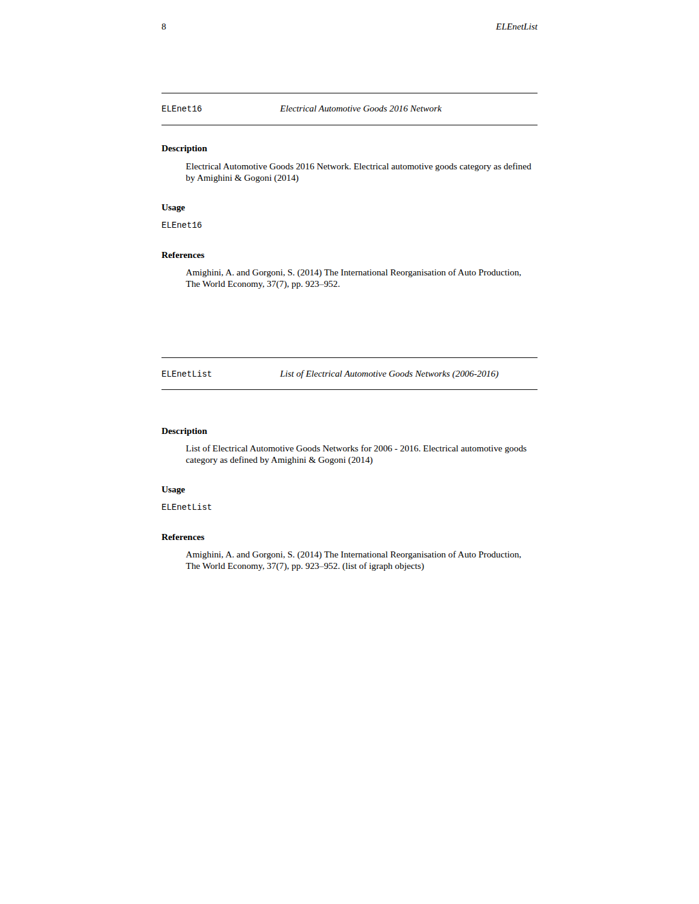8 ELEnetList
ELEnet16 Electrical Automotive Goods 2016 Network
Description
Electrical Automotive Goods 2016 Network. Electrical automotive goods category as defined by Amighini & Gogoni (2014)
Usage
ELEnet16
References
Amighini, A. and Gorgoni, S. (2014) The International Reorganisation of Auto Production, The World Economy, 37(7), pp. 923–952.
ELEnetList List of Electrical Automotive Goods Networks (2006-2016)
Description
List of Electrical Automotive Goods Networks for 2006 - 2016. Electrical automotive goods category as defined by Amighini & Gogoni (2014)
Usage
ELEnetList
References
Amighini, A. and Gorgoni, S. (2014) The International Reorganisation of Auto Production, The World Economy, 37(7), pp. 923–952. (list of igraph objects)